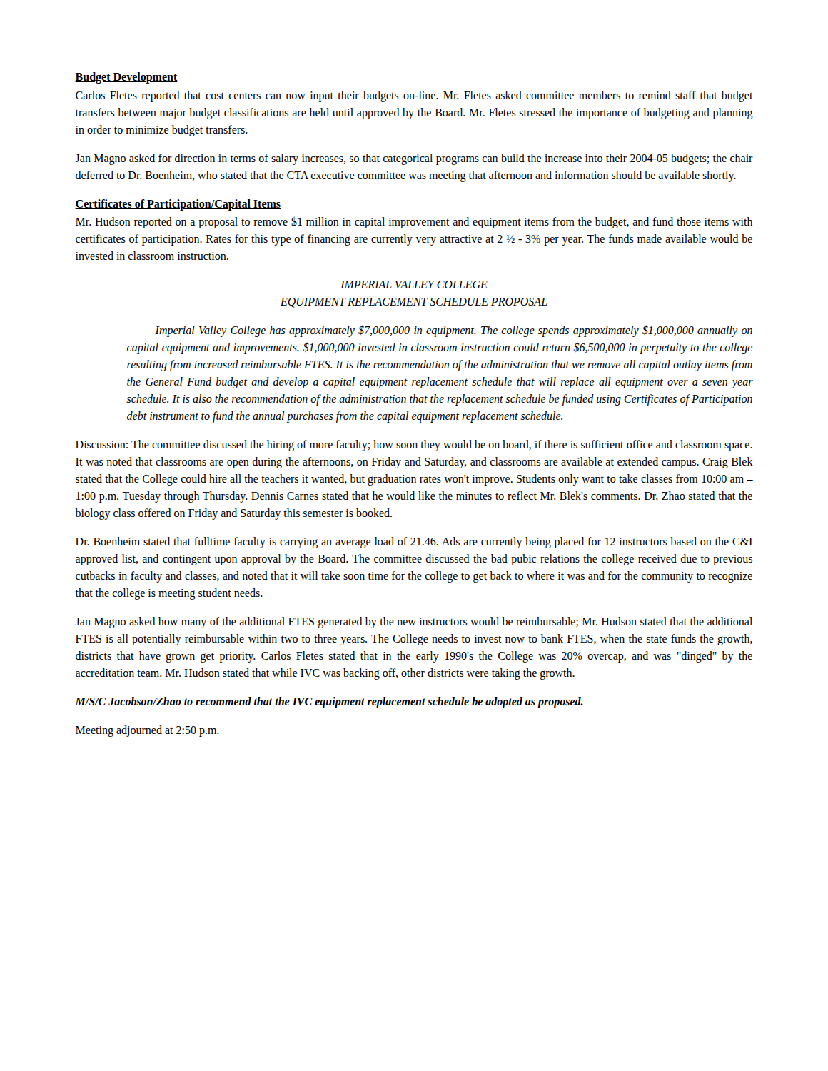Budget Development
Carlos Fletes reported that cost centers can now input their budgets on-line. Mr. Fletes asked committee members to remind staff that budget transfers between major budget classifications are held until approved by the Board. Mr. Fletes stressed the importance of budgeting and planning in order to minimize budget transfers.
Jan Magno asked for direction in terms of salary increases, so that categorical programs can build the increase into their 2004-05 budgets; the chair deferred to Dr. Boenheim, who stated that the CTA executive committee was meeting that afternoon and information should be available shortly.
Certificates of Participation/Capital Items
Mr. Hudson reported on a proposal to remove $1 million in capital improvement and equipment items from the budget, and fund those items with certificates of participation. Rates for this type of financing are currently very attractive at 2 ½ - 3% per year. The funds made available would be invested in classroom instruction.
IMPERIAL VALLEY COLLEGE
EQUIPMENT REPLACEMENT SCHEDULE PROPOSAL
Imperial Valley College has approximately $7,000,000 in equipment. The college spends approximately $1,000,000 annually on capital equipment and improvements. $1,000,000 invested in classroom instruction could return $6,500,000 in perpetuity to the college resulting from increased reimbursable FTES. It is the recommendation of the administration that we remove all capital outlay items from the General Fund budget and develop a capital equipment replacement schedule that will replace all equipment over a seven year schedule. It is also the recommendation of the administration that the replacement schedule be funded using Certificates of Participation debt instrument to fund the annual purchases from the capital equipment replacement schedule.
Discussion: The committee discussed the hiring of more faculty; how soon they would be on board, if there is sufficient office and classroom space. It was noted that classrooms are open during the afternoons, on Friday and Saturday, and classrooms are available at extended campus. Craig Blek stated that the College could hire all the teachers it wanted, but graduation rates won't improve. Students only want to take classes from 10:00 am – 1:00 p.m. Tuesday through Thursday. Dennis Carnes stated that he would like the minutes to reflect Mr. Blek's comments. Dr. Zhao stated that the biology class offered on Friday and Saturday this semester is booked.
Dr. Boenheim stated that fulltime faculty is carrying an average load of 21.46. Ads are currently being placed for 12 instructors based on the C&I approved list, and contingent upon approval by the Board. The committee discussed the bad pubic relations the college received due to previous cutbacks in faculty and classes, and noted that it will take soon time for the college to get back to where it was and for the community to recognize that the college is meeting student needs.
Jan Magno asked how many of the additional FTES generated by the new instructors would be reimbursable; Mr. Hudson stated that the additional FTES is all potentially reimbursable within two to three years. The College needs to invest now to bank FTES, when the state funds the growth, districts that have grown get priority. Carlos Fletes stated that in the early 1990's the College was 20% overcap, and was "dinged" by the accreditation team. Mr. Hudson stated that while IVC was backing off, other districts were taking the growth.
M/S/C Jacobson/Zhao to recommend that the IVC equipment replacement schedule be adopted as proposed.
Meeting adjourned at 2:50 p.m.